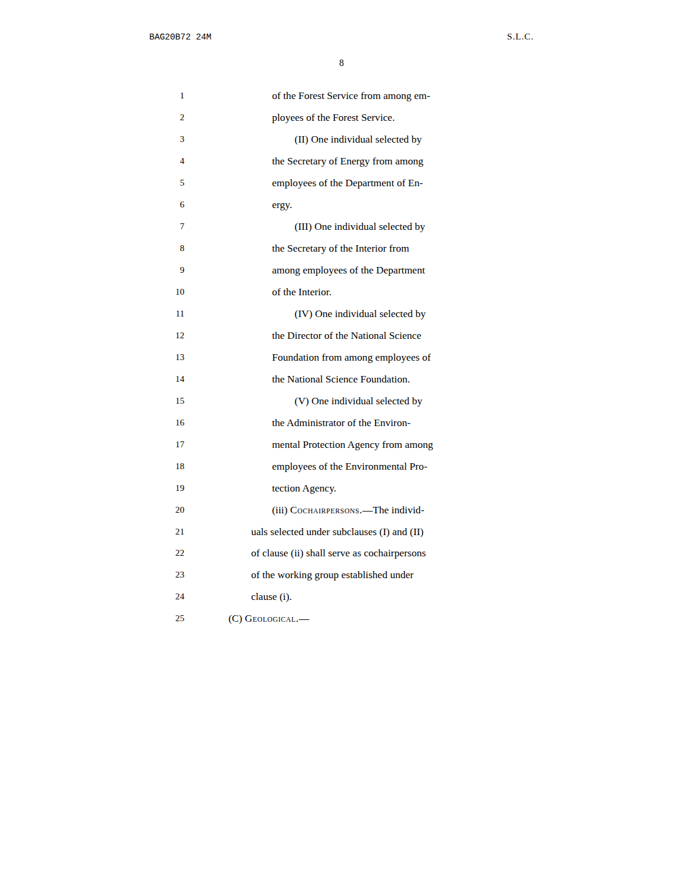BAG20B72 24M S.L.C.
8
| 1 | of the Forest Service from among em- |
| 2 | ployees of the Forest Service. |
| 3 | (II) One individual selected by |
| 4 | the Secretary of Energy from among |
| 5 | employees of the Department of En- |
| 6 | ergy. |
| 7 | (III) One individual selected by |
| 8 | the Secretary of the Interior from |
| 9 | among employees of the Department |
| 10 | of the Interior. |
| 11 | (IV) One individual selected by |
| 12 | the Director of the National Science |
| 13 | Foundation from among employees of |
| 14 | the National Science Foundation. |
| 15 | (V) One individual selected by |
| 16 | the Administrator of the Environ- |
| 17 | mental Protection Agency from among |
| 18 | employees of the Environmental Pro- |
| 19 | tection Agency. |
| 20 | (iii) Cochairpersons. —The individ- |
| 21 | uals selected under subclauses (I) and (II) |
| 22 | of clause (ii) shall serve as cochairpersons |
| 23 | of the working group established under |
| 24 | clause (i). |
| 25 | (C) Geological. — |